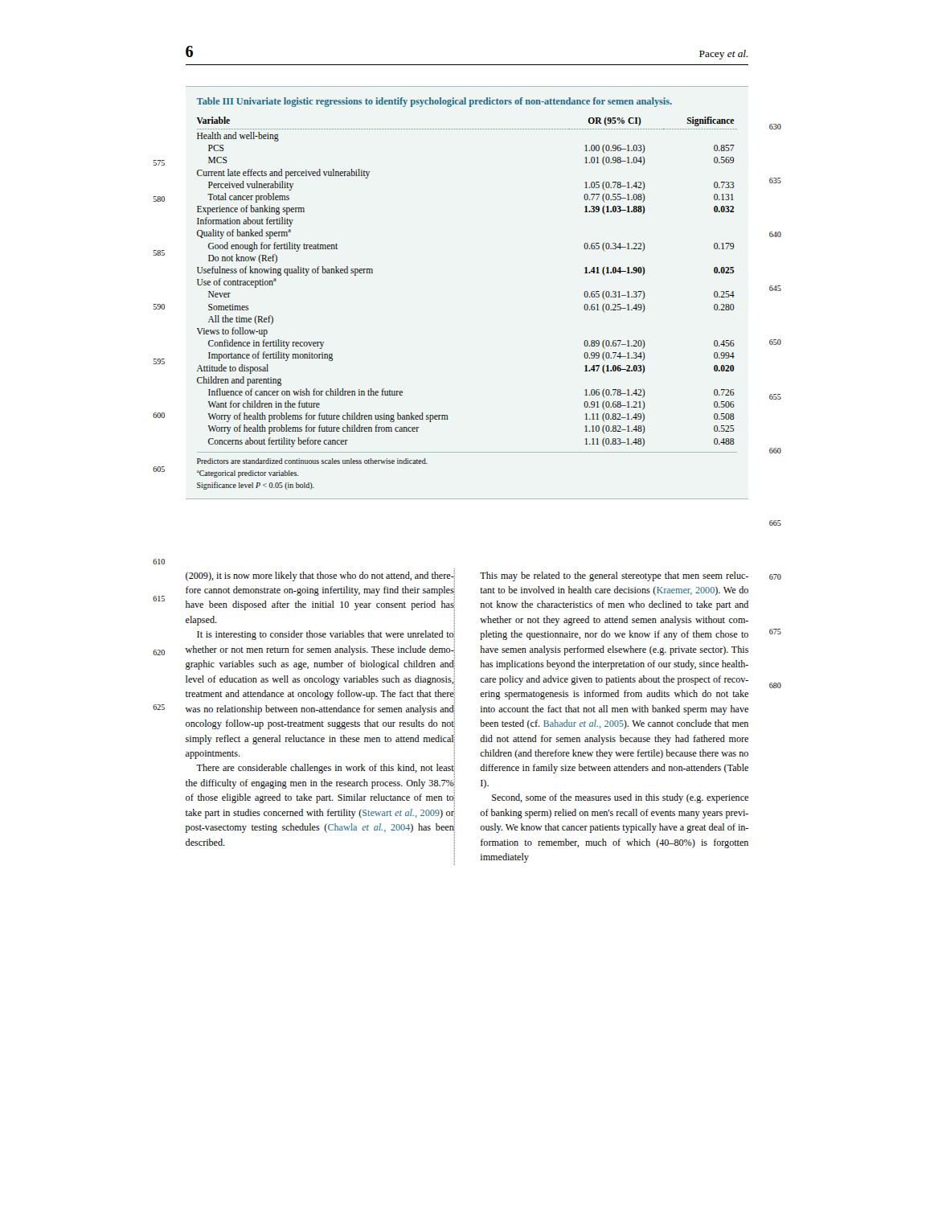6
Pacey et al.
575
580
585
590
595
600
605
610
615
620
625
630
635
640
645
650
655
660
665
670
675
680
Table III Univariate logistic regressions to identify psychological predictors of non-attendance for semen analysis.
| Variable | OR (95% CI) | Significance |
| --- | --- | --- |
| Health and well-being | | |
| PCS | 1.00 (0.96–1.03) | 0.857 |
| MCS | 1.01 (0.98–1.04) | 0.569 |
| Current late effects and perceived vulnerability | | |
| Perceived vulnerability | 1.05 (0.78–1.42) | 0.733 |
| Total cancer problems | 0.77 (0.55–1.08) | 0.131 |
| Experience of banking sperm | 1.39 (1.03–1.88) | 0.032 |
| Information about fertility | | |
| Quality of banked sperm a | | |
| Good enough for fertility treatment | 0.65 (0.34–1.22) | 0.179 |
| Do not know (Ref) | | |
| Usefulness of knowing quality of banked sperm | 1.41 (1.04–1.90) | 0.025 |
| Use of contraception a | | |
| Never | 0.65 (0.31–1.37) | 0.254 |
| Sometimes | 0.61 (0.25–1.49) | 0.280 |
| All the time (Ref) | | |
| Views to follow-up | | |
| Confidence in fertility recovery | 0.89 (0.67–1.20) | 0.456 |
| Importance of fertility monitoring | 0.99 (0.74–1.34) | 0.994 |
| Attitude to disposal | 1.47 (1.06–2.03) | 0.020 |
| Children and parenting | | |
| Influence of cancer on wish for children in the future | 1.06 (0.78–1.42) | 0.726 |
| Want for children in the future | 0.91 (0.68–1.21) | 0.506 |
| Worry of health problems for future children using banked sperm | 1.11 (0.82–1.49) | 0.508 |
| Worry of health problems for future children from cancer | 1.10 (0.82–1.48) | 0.525 |
| Concerns about fertility before cancer | 1.11 (0.83–1.48) | 0.488 |
Predictors are standardized continuous scales unless otherwise indicated.
aCategorical predictor variables.
Significance level P < 0.05 (in bold).
(2009), it is now more likely that those who do not attend, and therefore cannot demonstrate on-going infertility, may find their samples have been disposed after the initial 10 year consent period has elapsed.
It is interesting to consider those variables that were unrelated to whether or not men return for semen analysis. These include demographic variables such as age, number of biological children and level of education as well as oncology variables such as diagnosis, treatment and attendance at oncology follow-up. The fact that there was no relationship between non-attendance for semen analysis and oncology follow-up post-treatment suggests that our results do not simply reflect a general reluctance in these men to attend medical appointments.
There are considerable challenges in work of this kind, not least the difficulty of engaging men in the research process. Only 38.7% of those eligible agreed to take part. Similar reluctance of men to take part in studies concerned with fertility (Stewart et al., 2009) or post-vasectomy testing schedules (Chawla et al., 2004) has been described.
This may be related to the general stereotype that men seem reluctant to be involved in health care decisions (Kraemer, 2000). We do not know the characteristics of men who declined to take part and whether or not they agreed to attend semen analysis without completing the questionnaire, nor do we know if any of them chose to have semen analysis performed elsewhere (e.g. private sector). This has implications beyond the interpretation of our study, since healthcare policy and advice given to patients about the prospect of recovering spermatogenesis is informed from audits which do not take into account the fact that not all men with banked sperm may have been tested (cf. Bahadur et al., 2005). We cannot conclude that men did not attend for semen analysis because they had fathered more children (and therefore knew they were fertile) because there was no difference in family size between attenders and non-attenders (Table I).
Second, some of the measures used in this study (e.g. experience of banking sperm) relied on men's recall of events many years previously. We know that cancer patients typically have a great deal of information to remember, much of which (40–80%) is forgotten immediately